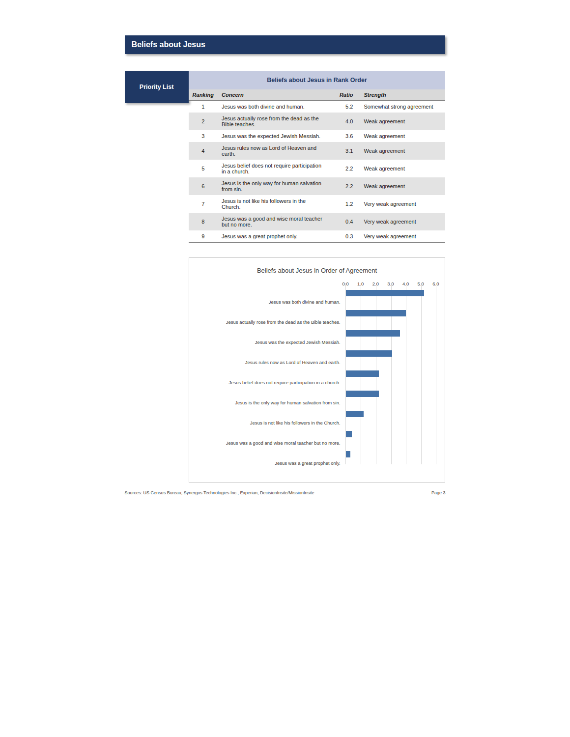Beliefs about Jesus
Priority List
Beliefs about Jesus in Rank Order
| Ranking | Concern | Ratio | Strength |
| --- | --- | --- | --- |
| 1 | Jesus was both divine and human. | 5.2 | Somewhat strong agreement |
| 2 | Jesus actually rose from the dead as the Bible teaches. | 4.0 | Weak agreement |
| 3 | Jesus was the expected Jewish Messiah. | 3.6 | Weak agreement |
| 4 | Jesus rules now as Lord of Heaven and earth. | 3.1 | Weak agreement |
| 5 | Jesus belief does not require participation in a church. | 2.2 | Weak agreement |
| 6 | Jesus is the only way for human salvation from sin. | 2.2 | Weak agreement |
| 7 | Jesus is not like his followers in the Church. | 1.2 | Very weak agreement |
| 8 | Jesus was a good and wise moral teacher but no more. | 0.4 | Very weak agreement |
| 9 | Jesus was a great prophet only. | 0.3 | Very weak agreement |
Beliefs about Jesus in Order of Agreement
Jesus was both divine and human.
Jesus actually rose from the dead as the Bible teaches.
Jesus was the expected Jewish Messiah.
Jesus rules now as Lord of Heaven and earth.
Jesus belief does not require participation in a church.
Jesus is the only way for human salvation from sin.
Jesus is not like his followers in the Church.
Jesus was a good and wise moral teacher but no more.
Jesus was a great prophet only.
0.0 1.0 2.0 3.0 4.0 5.0 6.0
Sources: US Census Bureau, Synergos Technologies Inc., Experian, DecisionInsite/MissionInsite
Page 3